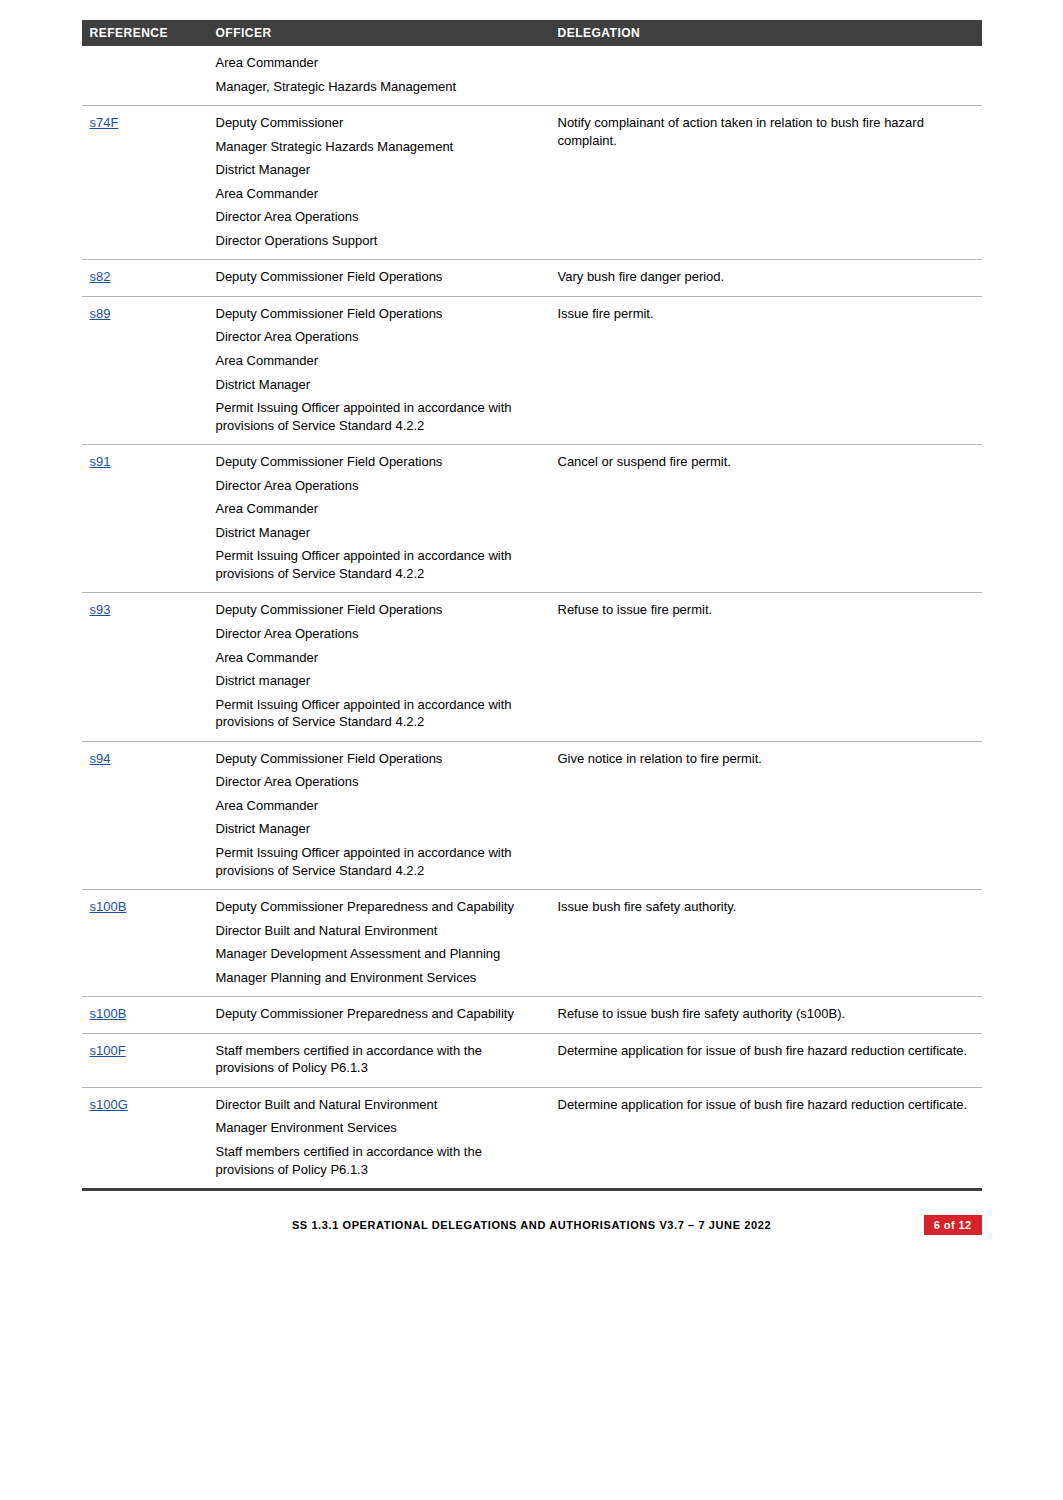| REFERENCE | OFFICER | DELEGATION |
| --- | --- | --- |
| | Area Commander Manager, Strategic Hazards Management | |
| s74F | Deputy Commissioner Manager Strategic Hazards Management District Manager Area Commander Director Area Operations Director Operations Support | Notify complainant of action taken in relation to bush fire hazard complaint. |
| s82 | Deputy Commissioner Field Operations | Vary bush fire danger period. |
| s89 | Deputy Commissioner Field Operations Director Area Operations Area Commander District Manager Permit Issuing Officer appointed in accordance with provisions of Service Standard 4.2.2 | Issue fire permit. |
| s91 | Deputy Commissioner Field Operations Director Area Operations Area Commander District Manager Permit Issuing Officer appointed in accordance with provisions of Service Standard 4.2.2 | Cancel or suspend fire permit. |
| s93 | Deputy Commissioner Field Operations Director Area Operations Area Commander District manager Permit Issuing Officer appointed in accordance with provisions of Service Standard 4.2.2 | Refuse to issue fire permit. |
| s94 | Deputy Commissioner Field Operations Director Area Operations Area Commander District Manager Permit Issuing Officer appointed in accordance with provisions of Service Standard 4.2.2 | Give notice in relation to fire permit. |
| s100B | Deputy Commissioner Preparedness and Capability Director Built and Natural Environment Manager Development Assessment and Planning Manager Planning and Environment Services | Issue bush fire safety authority. |
| s100B | Deputy Commissioner Preparedness and Capability | Refuse to issue bush fire safety authority (s100B). |
| s100F | Staff members certified in accordance with the provisions of Policy P6.1.3 | Determine application for issue of bush fire hazard reduction certificate. |
| s100G | Director Built and Natural Environment Manager Environment Services Staff members certified in accordance with the provisions of Policy P6.1.3 | Determine application for issue of bush fire hazard reduction certificate. |
SS 1.3.1 OPERATIONAL DELEGATIONS AND AUTHORISATIONS V3.7 – 7 JUNE 2022
6 of 12